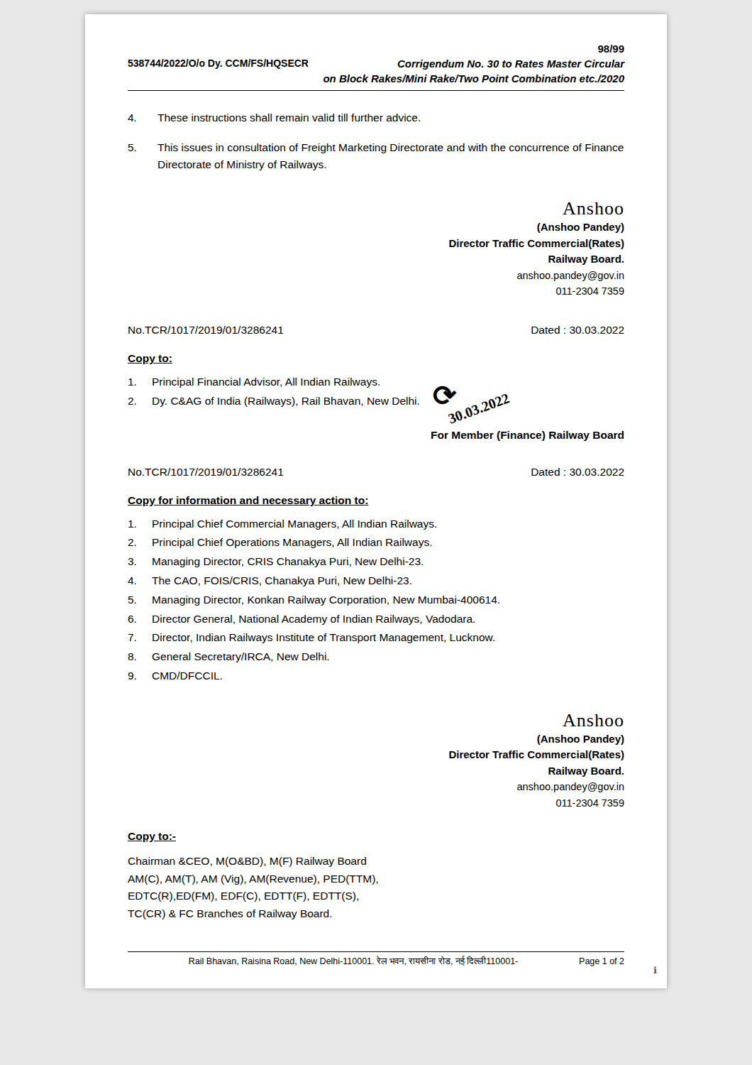98/99
538744/2022/O/o Dy. CCM/FS/HQSECR
Corrigendum No. 30 to Rates Master Circular
on Block Rakes/Mini Rake/Two Point Combination etc./2020
4. These instructions shall remain valid till further advice.
5. This issues in consultation of Freight Marketing Directorate and with the concurrence of Finance Directorate of Ministry of Railways.
Anshoo (Anshoo Pandey)
Director Traffic Commercial(Rates)
Railway Board.
anshoo.pandey@gov.in
011-2304 7359
No.TCR/1017/2019/01/3286241 Dated : 30.03.2022
Copy to:
1. Principal Financial Advisor, All Indian Railways.
2. Dy. C&AG of India (Railways), Rail Bhavan, New Delhi.
⟳ 30.03.2022
For Member (Finance) Railway Board
No.TCR/1017/2019/01/3286241 Dated : 30.03.2022
Copy for information and necessary action to:
1. Principal Chief Commercial Managers, All Indian Railways.
2. Principal Chief Operations Managers, All Indian Railways.
3. Managing Director, CRIS Chanakya Puri, New Delhi-23.
4. The CAO, FOIS/CRIS, Chanakya Puri, New Delhi-23.
5. Managing Director, Konkan Railway Corporation, New Mumbai-400614.
6. Director General, National Academy of Indian Railways, Vadodara.
7. Director, Indian Railways Institute of Transport Management, Lucknow.
8. General Secretary/IRCA, New Delhi.
9. CMD/DFCCIL.
Anshoo (Anshoo Pandey)
Director Traffic Commercial(Rates)
Railway Board.
anshoo.pandey@gov.in
011-2304 7359
Copy to:-
Chairman &CEO, M(O&BD), M(F) Railway Board
AM(C), AM(T), AM (Vig), AM(Revenue), PED(TTM),
EDTC(R),ED(FM), EDF(C), EDTT(F), EDTT(S),
TC(CR) & FC Branches of Railway Board.
Rail Bhavan, Raisina Road, New Delhi-110001. रेल भवन, रायसीना रोड, नई दिल्ली110001-
Page 1 of 2
ℹ